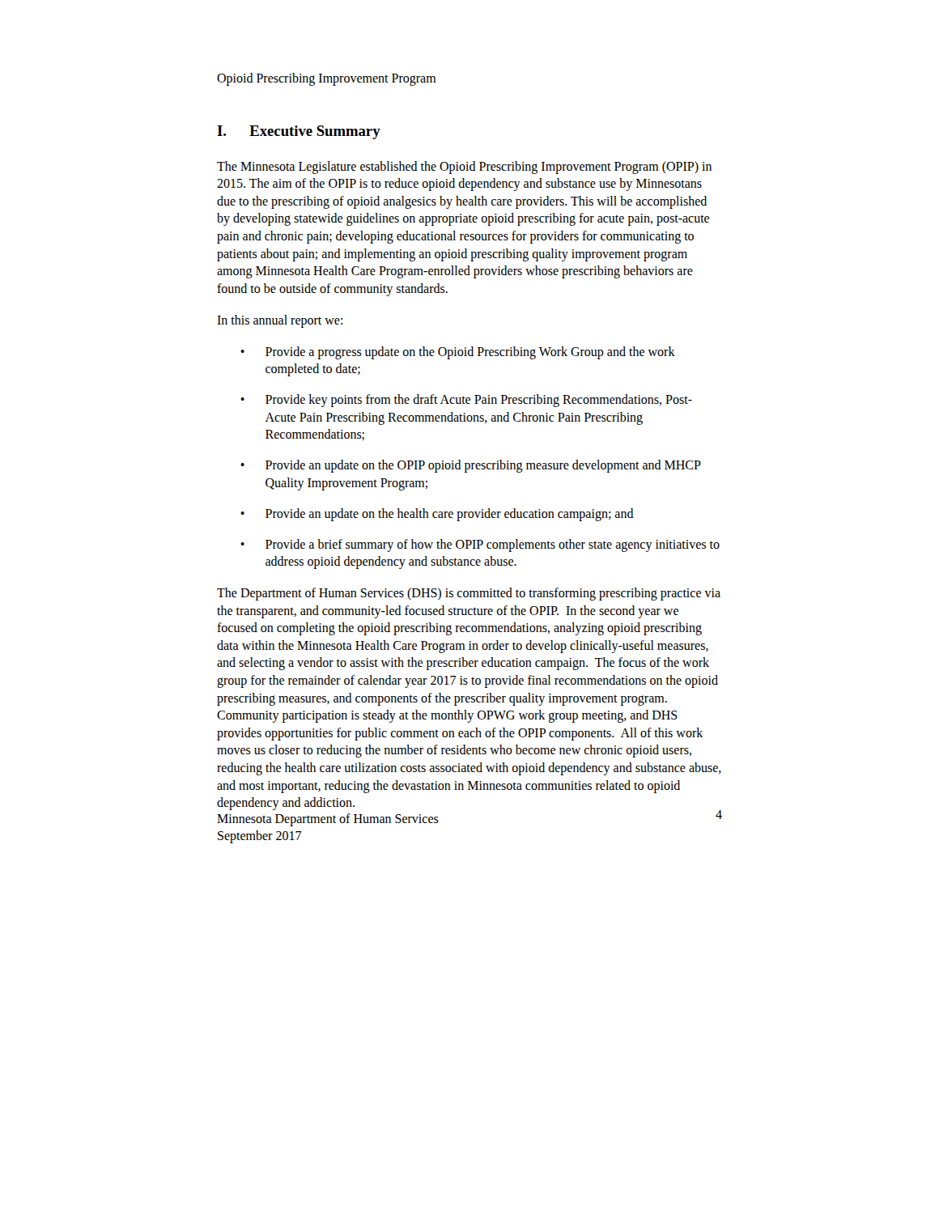Opioid Prescribing Improvement Program
I. Executive Summary
The Minnesota Legislature established the Opioid Prescribing Improvement Program (OPIP) in 2015. The aim of the OPIP is to reduce opioid dependency and substance use by Minnesotans due to the prescribing of opioid analgesics by health care providers. This will be accomplished by developing statewide guidelines on appropriate opioid prescribing for acute pain, post-acute pain and chronic pain; developing educational resources for providers for communicating to patients about pain; and implementing an opioid prescribing quality improvement program among Minnesota Health Care Program-enrolled providers whose prescribing behaviors are found to be outside of community standards.
In this annual report we:
Provide a progress update on the Opioid Prescribing Work Group and the work completed to date;
Provide key points from the draft Acute Pain Prescribing Recommendations, Post-Acute Pain Prescribing Recommendations, and Chronic Pain Prescribing Recommendations;
Provide an update on the OPIP opioid prescribing measure development and MHCP Quality Improvement Program;
Provide an update on the health care provider education campaign; and
Provide a brief summary of how the OPIP complements other state agency initiatives to address opioid dependency and substance abuse.
The Department of Human Services (DHS) is committed to transforming prescribing practice via the transparent, and community-led focused structure of the OPIP. In the second year we focused on completing the opioid prescribing recommendations, analyzing opioid prescribing data within the Minnesota Health Care Program in order to develop clinically-useful measures, and selecting a vendor to assist with the prescriber education campaign. The focus of the work group for the remainder of calendar year 2017 is to provide final recommendations on the opioid prescribing measures, and components of the prescriber quality improvement program. Community participation is steady at the monthly OPWG work group meeting, and DHS provides opportunities for public comment on each of the OPIP components. All of this work moves us closer to reducing the number of residents who become new chronic opioid users, reducing the health care utilization costs associated with opioid dependency and substance abuse, and most important, reducing the devastation in Minnesota communities related to opioid dependency and addiction.
4
Minnesota Department of Human Services
September 2017